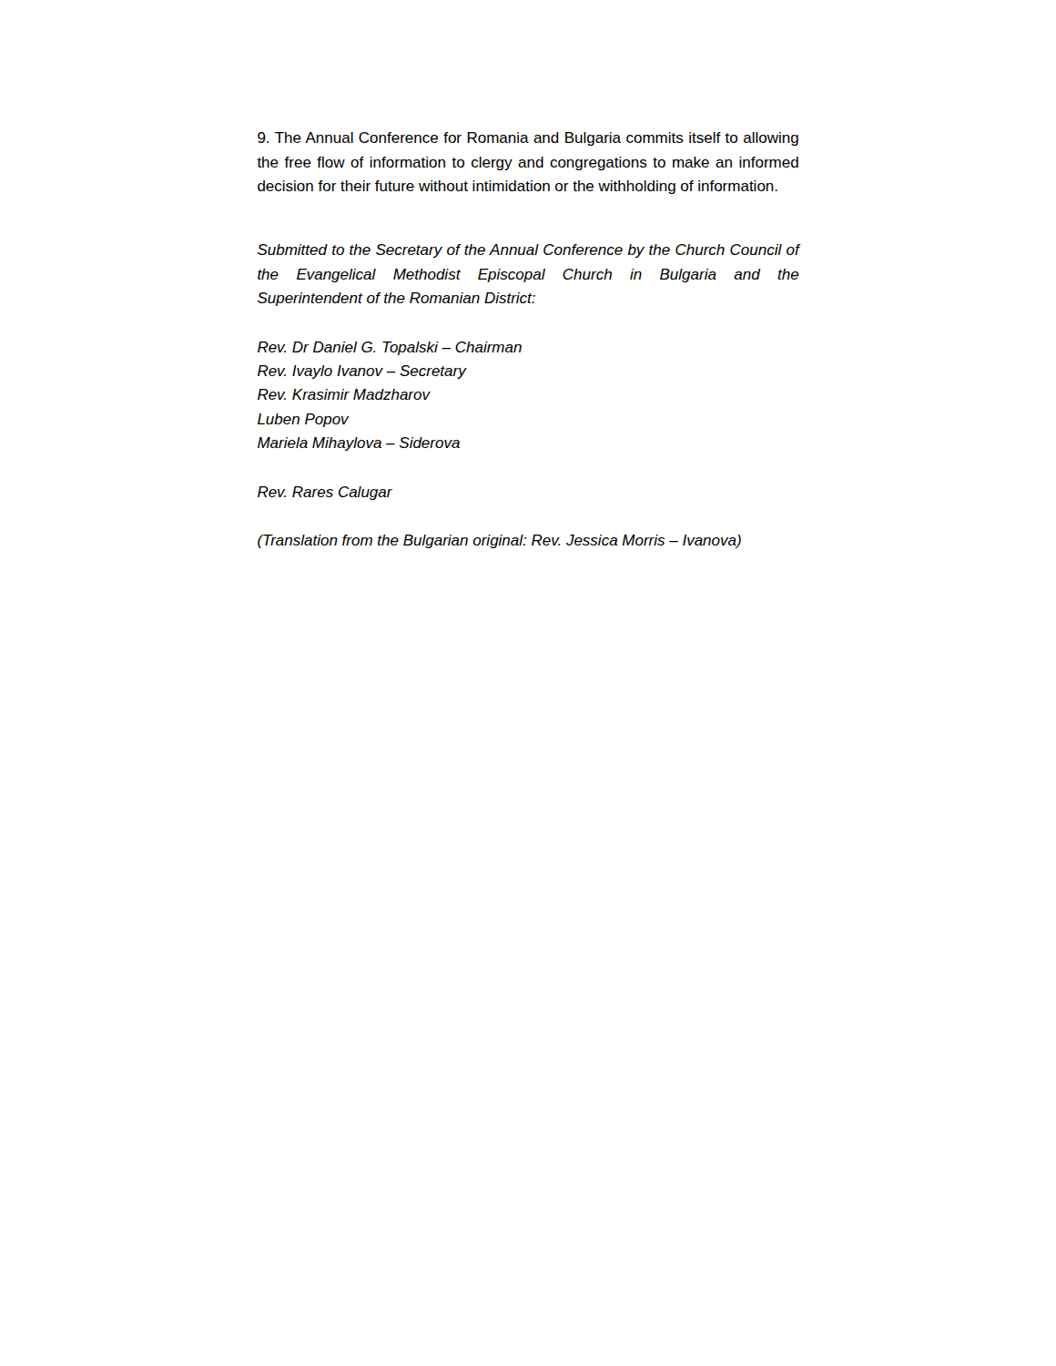9. The Annual Conference for Romania and Bulgaria commits itself to allowing the free flow of information to clergy and congregations to make an informed decision for their future without intimidation or the withholding of information.
Submitted to the Secretary of the Annual Conference by the Church Council of the Evangelical Methodist Episcopal Church in Bulgaria and the Superintendent of the Romanian District:
Rev. Dr Daniel G. Topalski – Chairman Rev. Ivaylo Ivanov – Secretary Rev. Krasimir Madzharov Luben Popov Mariela Mihaylova – Siderova
Rev. Rares Calugar
(Translation from the Bulgarian original: Rev. Jessica Morris – Ivanova)